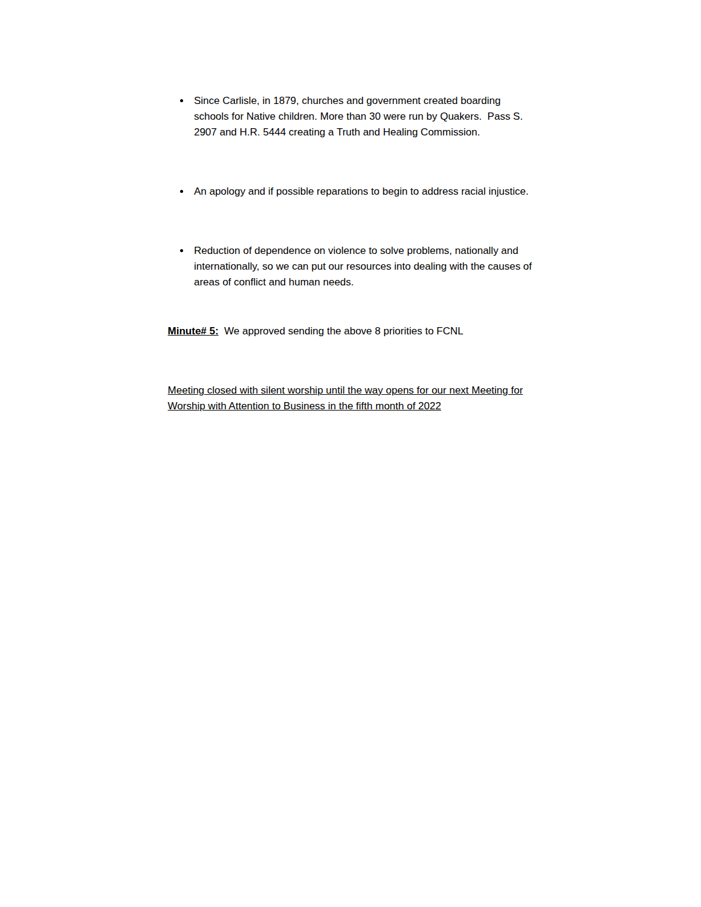Since Carlisle, in 1879, churches and government created boarding schools for Native children. More than 30 were run by Quakers. Pass S. 2907 and H.R. 5444 creating a Truth and Healing Commission.
An apology and if possible reparations to begin to address racial injustice.
Reduction of dependence on violence to solve problems, nationally and internationally, so we can put our resources into dealing with the causes of areas of conflict and human needs.
Minute# 5: We approved sending the above 8 priorities to FCNL
Meeting closed with silent worship until the way opens for our next Meeting for Worship with Attention to Business in the fifth month of 2022